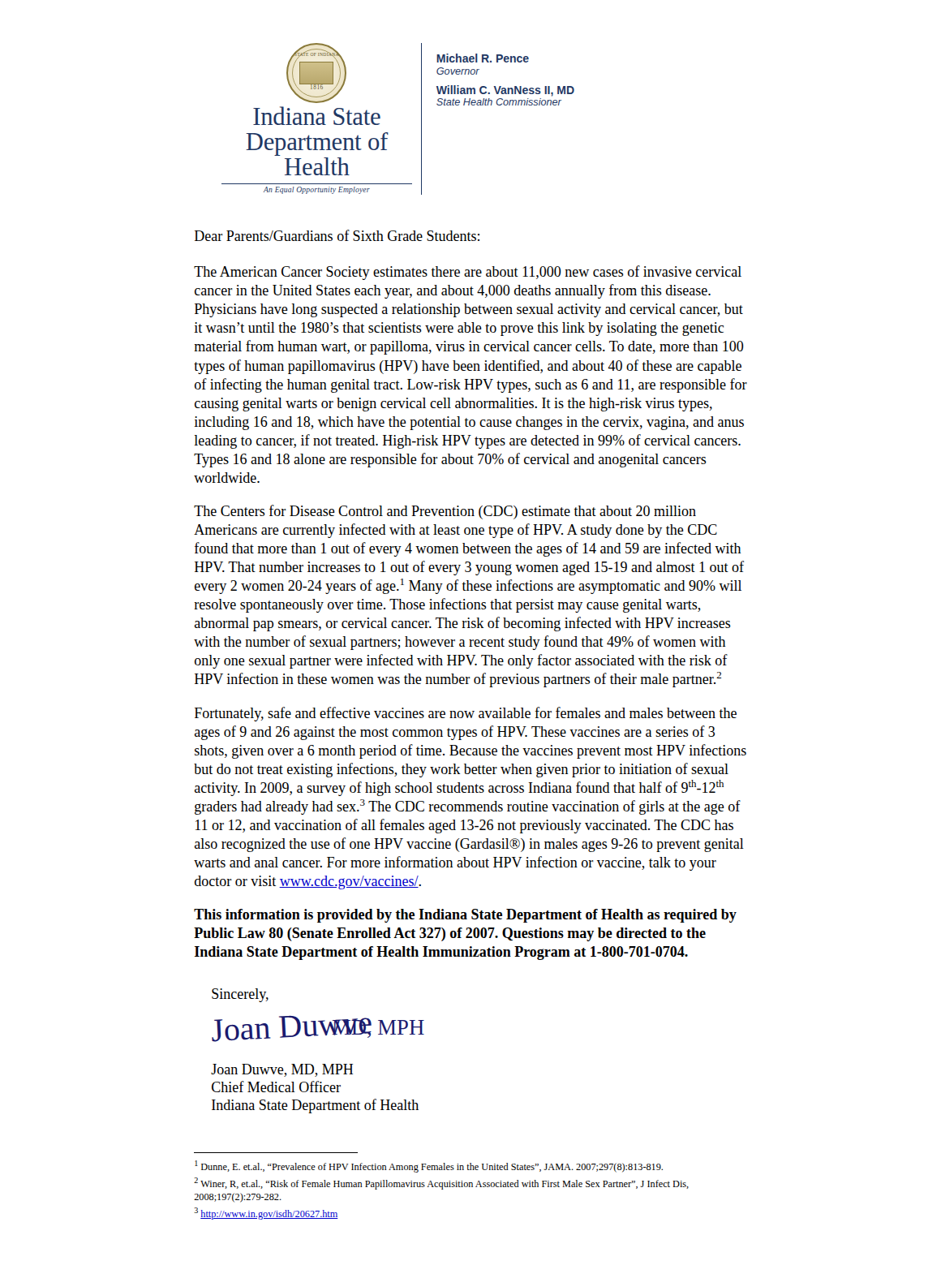STATE OF INDIANA
Indiana State Department of Health
An Equal Opportunity Employer
Michael R. Pence
Governor
William C. VanNess II, MD
State Health Commissioner
Dear Parents/Guardians of Sixth Grade Students:
The American Cancer Society estimates there are about 11,000 new cases of invasive cervical cancer in the United States each year, and about 4,000 deaths annually from this disease. Physicians have long suspected a relationship between sexual activity and cervical cancer, but it wasn’t until the 1980’s that scientists were able to prove this link by isolating the genetic material from human wart, or papilloma, virus in cervical cancer cells. To date, more than 100 types of human papillomavirus (HPV) have been identified, and about 40 of these are capable of infecting the human genital tract. Low-risk HPV types, such as 6 and 11, are responsible for causing genital warts or benign cervical cell abnormalities. It is the high-risk virus types, including 16 and 18, which have the potential to cause changes in the cervix, vagina, and anus leading to cancer, if not treated. High-risk HPV types are detected in 99% of cervical cancers. Types 16 and 18 alone are responsible for about 70% of cervical and anogenital cancers worldwide.
The Centers for Disease Control and Prevention (CDC) estimate that about 20 million Americans are currently infected with at least one type of HPV. A study done by the CDC found that more than 1 out of every 4 women between the ages of 14 and 59 are infected with HPV. That number increases to 1 out of every 3 young women aged 15-19 and almost 1 out of every 2 women 20-24 years of age.1 Many of these infections are asymptomatic and 90% will resolve spontaneously over time. Those infections that persist may cause genital warts, abnormal pap smears, or cervical cancer. The risk of becoming infected with HPV increases with the number of sexual partners; however a recent study found that 49% of women with only one sexual partner were infected with HPV. The only factor associated with the risk of HPV infection in these women was the number of previous partners of their male partner.2
Fortunately, safe and effective vaccines are now available for females and males between the ages of 9 and 26 against the most common types of HPV. These vaccines are a series of 3 shots, given over a 6 month period of time. Because the vaccines prevent most HPV infections but do not treat existing infections, they work better when given prior to initiation of sexual activity. In 2009, a survey of high school students across Indiana found that half of 9th-12th graders had already had sex.3 The CDC recommends routine vaccination of girls at the age of 11 or 12, and vaccination of all females aged 13-26 not previously vaccinated. The CDC has also recognized the use of one HPV vaccine (Gardasil®) in males ages 9-26 to prevent genital warts and anal cancer. For more information about HPV infection or vaccine, talk to your doctor or visit www.cdc.gov/vaccines/.
This information is provided by the Indiana State Department of Health as required by Public Law 80 (Senate Enrolled Act 327) of 2007. Questions may be directed to the Indiana State Department of Health Immunization Program at 1-800-701-0704.
Sincerely,
Joan Duwve MD, MPH
Joan Duwve, MD, MPH
Chief Medical Officer
Indiana State Department of Health
1 Dunne, E. et.al., “Prevalence of HPV Infection Among Females in the United States”, JAMA. 2007;297(8):813-819.
2 Winer, R, et.al., “Risk of Female Human Papillomavirus Acquisition Associated with First Male Sex Partner”, J Infect Dis, 2008;197(2):279-282.
3 http://www.in.gov/isdh/20627.htm